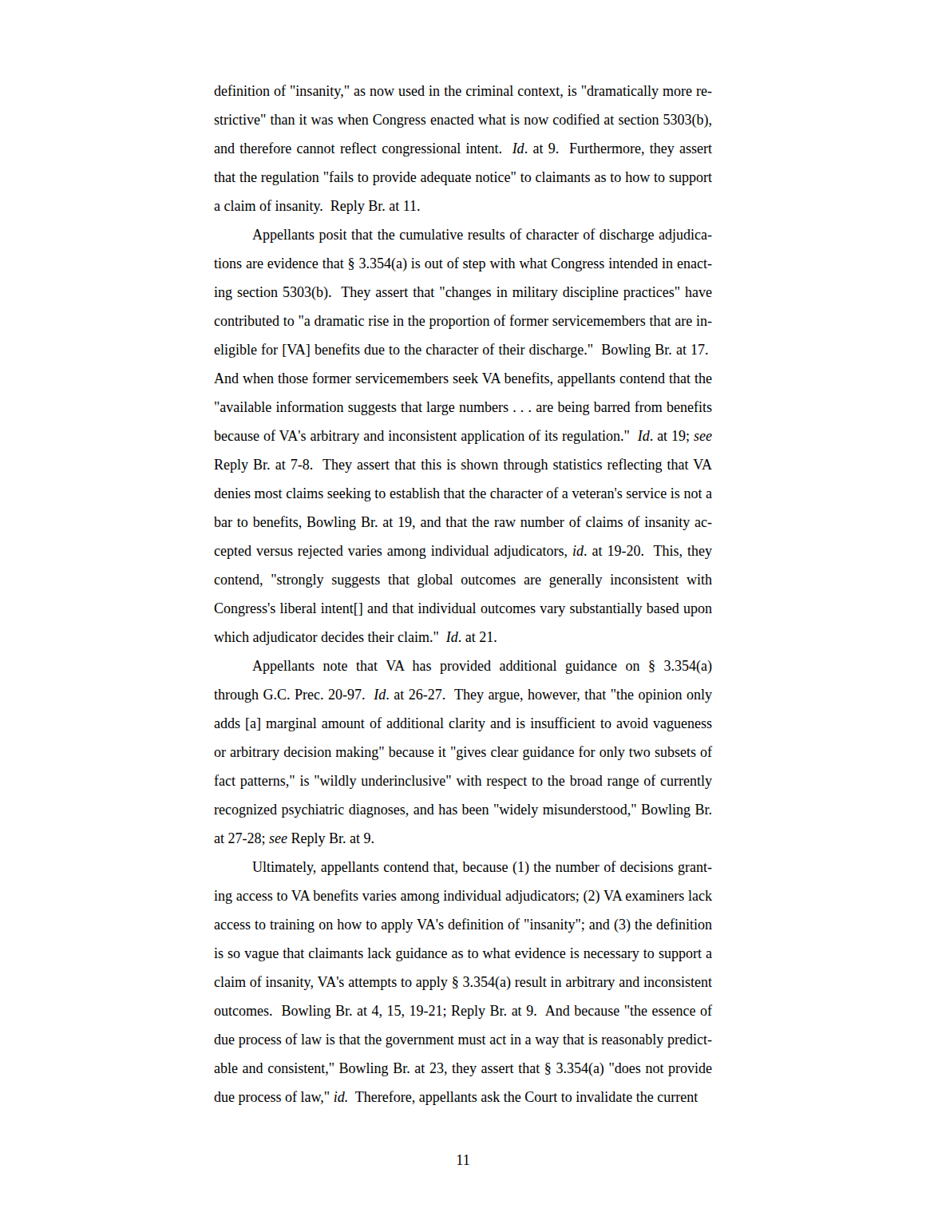definition of "insanity," as now used in the criminal context, is "dramatically more restrictive" than it was when Congress enacted what is now codified at section 5303(b), and therefore cannot reflect congressional intent. Id. at 9. Furthermore, they assert that the regulation "fails to provide adequate notice" to claimants as to how to support a claim of insanity. Reply Br. at 11.
Appellants posit that the cumulative results of character of discharge adjudications are evidence that § 3.354(a) is out of step with what Congress intended in enacting section 5303(b). They assert that "changes in military discipline practices" have contributed to "a dramatic rise in the proportion of former servicemembers that are ineligible for [VA] benefits due to the character of their discharge." Bowling Br. at 17. And when those former servicemembers seek VA benefits, appellants contend that the "available information suggests that large numbers . . . are being barred from benefits because of VA's arbitrary and inconsistent application of its regulation." Id. at 19; see Reply Br. at 7-8. They assert that this is shown through statistics reflecting that VA denies most claims seeking to establish that the character of a veteran's service is not a bar to benefits, Bowling Br. at 19, and that the raw number of claims of insanity accepted versus rejected varies among individual adjudicators, id. at 19-20. This, they contend, "strongly suggests that global outcomes are generally inconsistent with Congress's liberal intent[] and that individual outcomes vary substantially based upon which adjudicator decides their claim." Id. at 21.
Appellants note that VA has provided additional guidance on § 3.354(a) through G.C. Prec. 20-97. Id. at 26-27. They argue, however, that "the opinion only adds [a] marginal amount of additional clarity and is insufficient to avoid vagueness or arbitrary decision making" because it "gives clear guidance for only two subsets of fact patterns," is "wildly underinclusive" with respect to the broad range of currently recognized psychiatric diagnoses, and has been "widely misunderstood," Bowling Br. at 27-28; see Reply Br. at 9.
Ultimately, appellants contend that, because (1) the number of decisions granting access to VA benefits varies among individual adjudicators; (2) VA examiners lack access to training on how to apply VA's definition of "insanity"; and (3) the definition is so vague that claimants lack guidance as to what evidence is necessary to support a claim of insanity, VA's attempts to apply § 3.354(a) result in arbitrary and inconsistent outcomes. Bowling Br. at 4, 15, 19-21; Reply Br. at 9. And because "the essence of due process of law is that the government must act in a way that is reasonably predictable and consistent," Bowling Br. at 23, they assert that § 3.354(a) "does not provide due process of law," id. Therefore, appellants ask the Court to invalidate the current
11